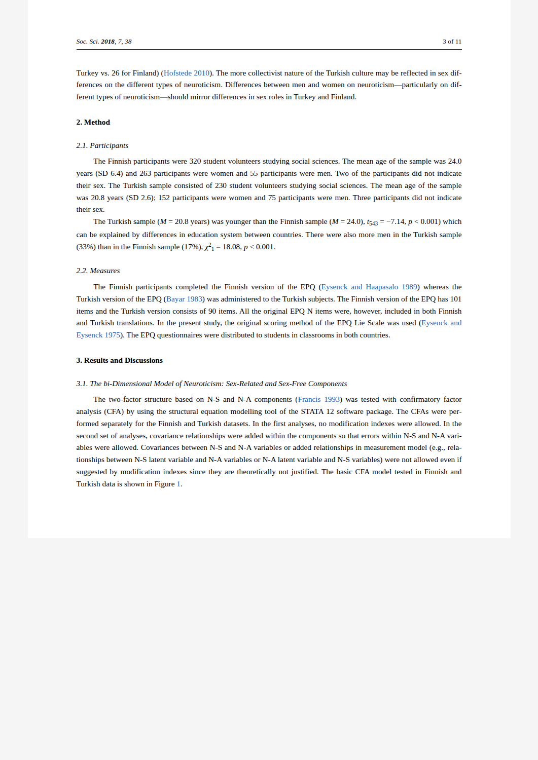Soc. Sci. 2018, 7, 38 3 of 11
Turkey vs. 26 for Finland) (Hofstede 2010). The more collectivist nature of the Turkish culture may be reflected in sex differences on the different types of neuroticism. Differences between men and women on neuroticism—particularly on different types of neuroticism—should mirror differences in sex roles in Turkey and Finland.
2. Method
2.1. Participants
The Finnish participants were 320 student volunteers studying social sciences. The mean age of the sample was 24.0 years (SD 6.4) and 263 participants were women and 55 participants were men. Two of the participants did not indicate their sex. The Turkish sample consisted of 230 student volunteers studying social sciences. The mean age of the sample was 20.8 years (SD 2.6); 152 participants were women and 75 participants were men. Three participants did not indicate their sex.
The Turkish sample (M = 20.8 years) was younger than the Finnish sample (M = 24.0), t 543 = −7.14, p < 0.001) which can be explained by differences in education system between countries. There were also more men in the Turkish sample (33%) than in the Finnish sample (17%), χ 21 = 18.08, p < 0.001.
2.2. Measures
The Finnish participants completed the Finnish version of the EPQ (Eysenck and Haapasalo 1989) whereas the Turkish version of the EPQ (Bayar 1983) was administered to the Turkish subjects. The Finnish version of the EPQ has 101 items and the Turkish version consists of 90 items. All the original EPQ N items were, however, included in both Finnish and Turkish translations. In the present study, the original scoring method of the EPQ Lie Scale was used (Eysenck and Eysenck 1975). The EPQ questionnaires were distributed to students in classrooms in both countries.
3. Results and Discussions
3.1. The bi-Dimensional Model of Neuroticism: Sex-Related and Sex-Free Components
The two-factor structure based on N-S and N-A components (Francis 1993) was tested with confirmatory factor analysis (CFA) by using the structural equation modelling tool of the STATA 12 software package. The CFAs were performed separately for the Finnish and Turkish datasets. In the first analyses, no modification indexes were allowed. In the second set of analyses, covariance relationships were added within the components so that errors within N-S and N-A variables were allowed. Covariances between N-S and N-A variables or added relationships in measurement model (e.g., relationships between N-S latent variable and N-A variables or N-A latent variable and N-S variables) were not allowed even if suggested by modification indexes since they are theoretically not justified. The basic CFA model tested in Finnish and Turkish data is shown in Figure 1.